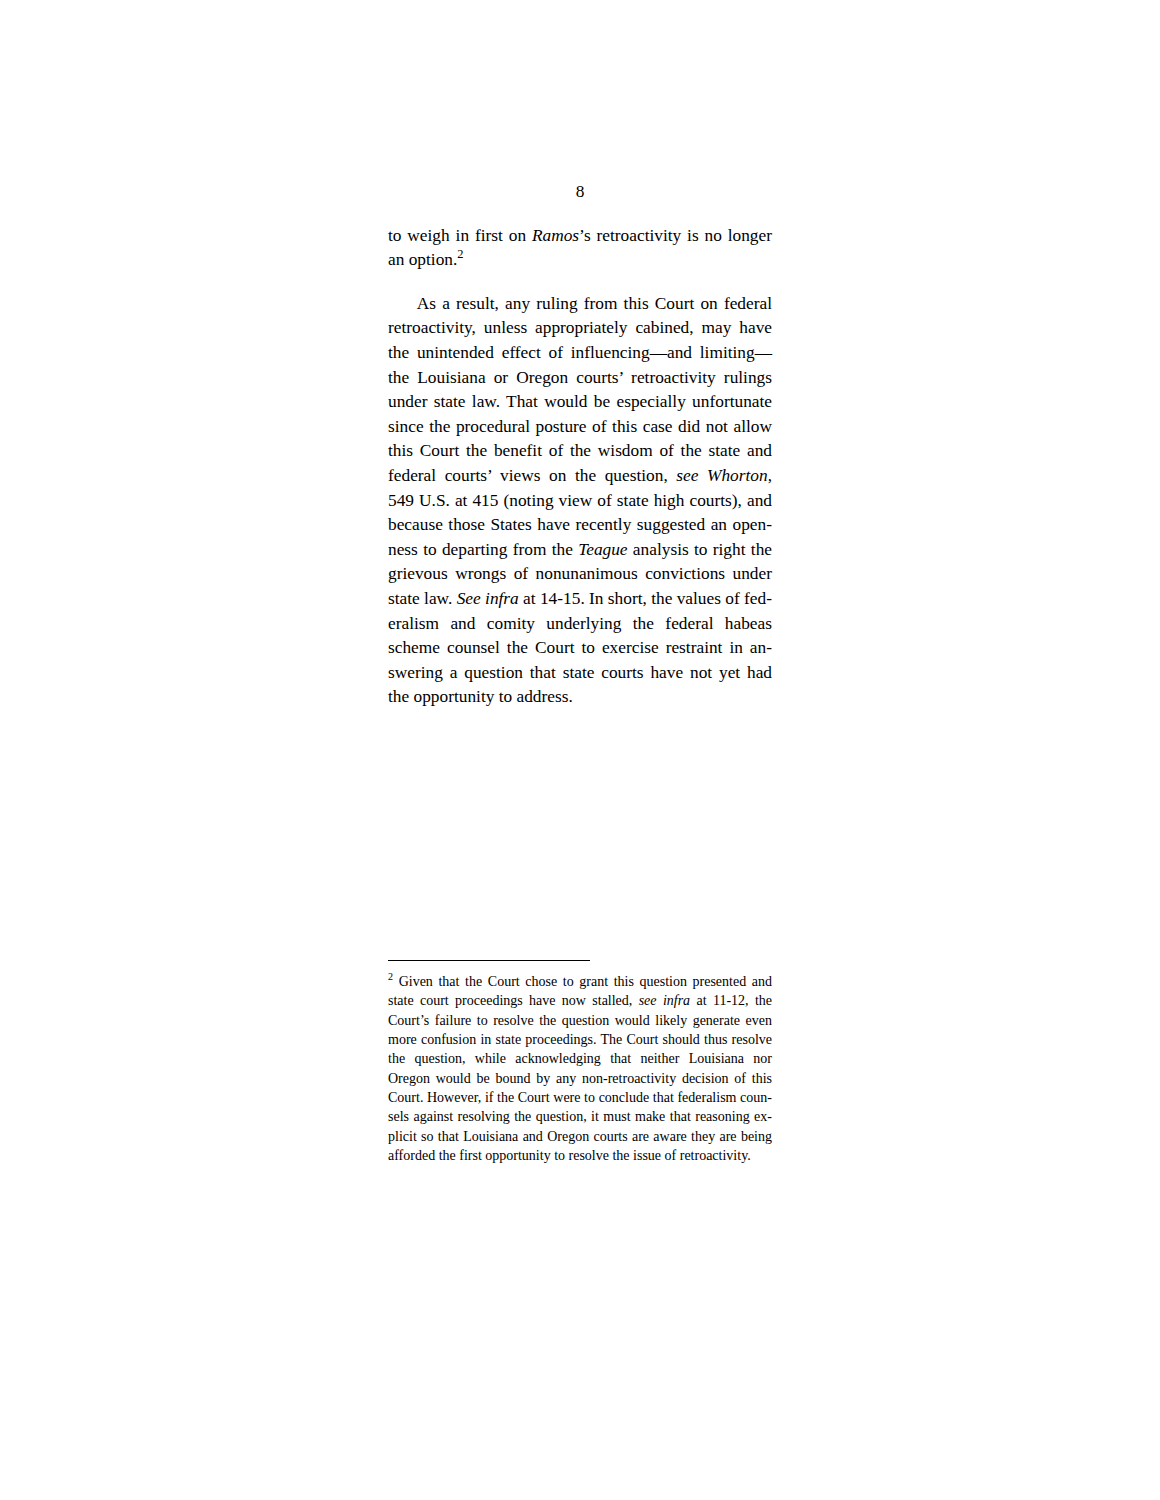8
to weigh in first on Ramos’s retroactivity is no longer an option.2
As a result, any ruling from this Court on federal retroactivity, unless appropriately cabined, may have the unintended effect of influencing—and limiting—the Louisiana or Oregon courts’ retroactivity rulings under state law. That would be especially unfortunate since the procedural posture of this case did not allow this Court the benefit of the wisdom of the state and federal courts’ views on the question, see Whorton, 549 U.S. at 415 (noting view of state high courts), and because those States have recently suggested an openness to departing from the Teague analysis to right the grievous wrongs of nonunanimous convictions under state law. See infra at 14-15. In short, the values of federalism and comity underlying the federal habeas scheme counsel the Court to exercise restraint in answering a question that state courts have not yet had the opportunity to address.
2 Given that the Court chose to grant this question presented and state court proceedings have now stalled, see infra at 11-12, the Court’s failure to resolve the question would likely generate even more confusion in state proceedings. The Court should thus resolve the question, while acknowledging that neither Louisiana nor Oregon would be bound by any non-retroactivity decision of this Court. However, if the Court were to conclude that federalism counsels against resolving the question, it must make that reasoning explicit so that Louisiana and Oregon courts are aware they are being afforded the first opportunity to resolve the issue of retroactivity.